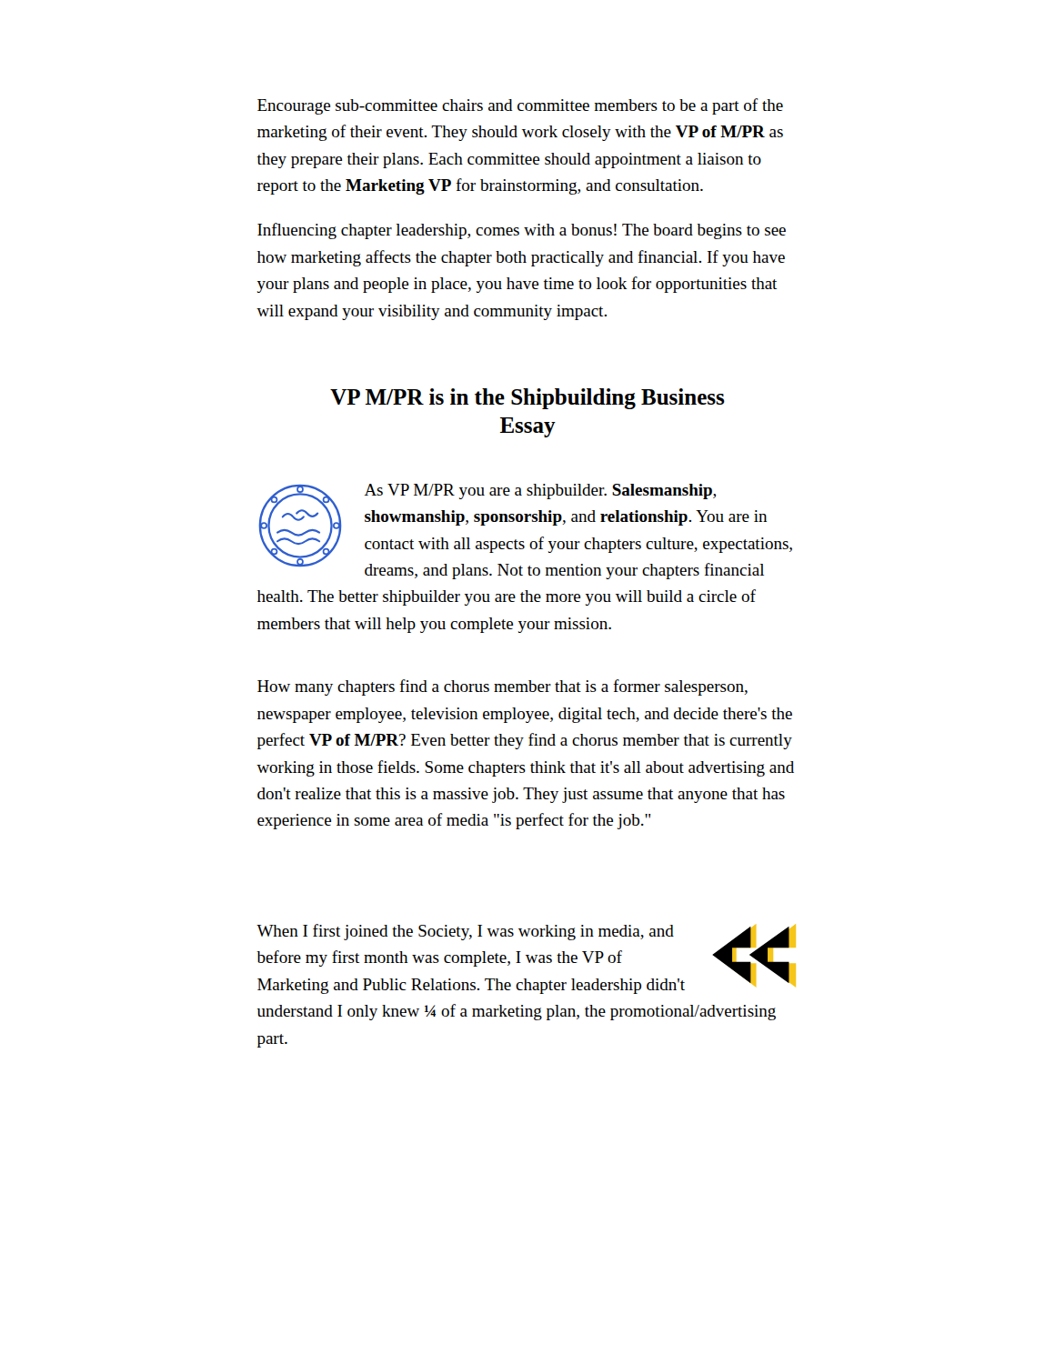Encourage sub-committee chairs and committee members to be a part of the marketing of their event. They should work closely with the VP of M/PR as they prepare their plans. Each committee should appointment a liaison to report to the Marketing VP for brainstorming, and consultation.
Influencing chapter leadership, comes with a bonus! The board begins to see how marketing affects the chapter both practically and financial. If you have your plans and people in place, you have time to look for opportunities that will expand your visibility and community impact.
VP M/PR is in the Shipbuilding Business
Essay
As VP M/PR you are a shipbuilder. Salesmanship, showmanship, sponsorship, and relationship. You are in contact with all aspects of your chapters culture, expectations, dreams, and plans. Not to mention your chapters financial health. The better shipbuilder you are the more you will build a circle of members that will help you complete your mission.
How many chapters find a chorus member that is a former salesperson, newspaper employee, television employee, digital tech, and decide there's the perfect VP of M/PR? Even better they find a chorus member that is currently working in those fields. Some chapters think that it's all about advertising and don't realize that this is a massive job. They just assume that anyone that has experience in some area of media "is perfect for the job."
When I first joined the Society, I was working in media, and before my first month was complete, I was the VP of Marketing and Public Relations. The chapter leadership didn't understand I only knew ¼ of a marketing plan, the promotional/advertising part.